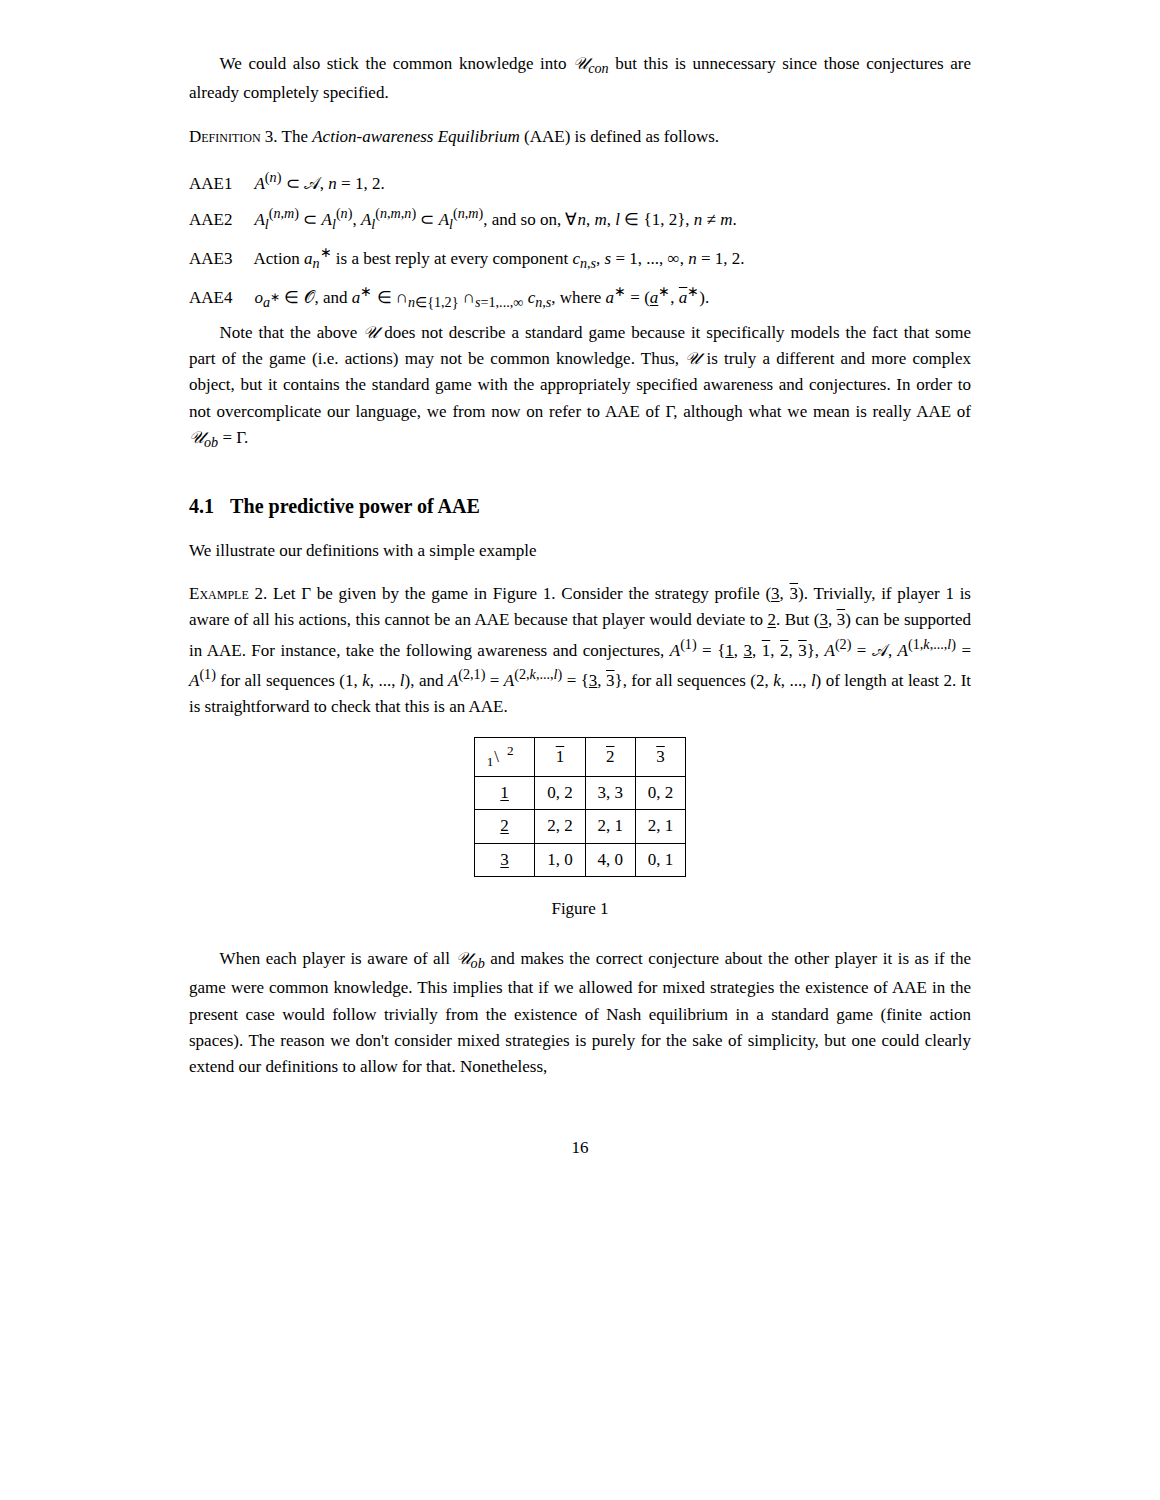We could also stick the common knowledge into 𝒰con but this is unnecessary since those conjectures are already completely specified.
Definition 3. The Action-awareness Equilibrium (AAE) is defined as follows.
AAE1 A(n) ⊂ 𝒜, n = 1, 2.
AAE2 Al(n,m) ⊂ Al(n), Al(n,m,n) ⊂ Al(n,m), and so on, ∀n, m, l ∈ {1, 2}, n ≠ m.
AAE3 Action an∗ is a best reply at every component cn,s, s = 1, ..., ∞, n = 1, 2.
AAE4 oa∗ ∈ 𝒪, and a∗ ∈ ∩n∈{1,2} ∩s=1,...,∞ cn,s, where a∗ = (a∗, a∗).
Note that the above 𝒰 does not describe a standard game because it specifically models the fact that some part of the game (i.e. actions) may not be common knowledge. Thus, 𝒰 is truly a different and more complex object, but it contains the standard game with the appropriately specified awareness and conjectures. In order to not overcomplicate our language, we from now on refer to AAE of Γ, although what we mean is really AAE of 𝒰ob = Γ.
4.1 The predictive power of AAE
We illustrate our definitions with a simple example
Example 2. Let Γ be given by the game in Figure 1. Consider the strategy profile (3, 3). Trivially, if player 1 is aware of all his actions, this cannot be an AAE because that player would deviate to 2. But (3, 3) can be supported in AAE. For instance, take the following awareness and conjectures, A(1) = {1, 3, 1, 2, 3}, A(2) = 𝒜, A(1,k,...,l) = A(1) for all sequences (1, k, ..., l), and A(2,1) = A(2,k,...,l) = {3, 3}, for all sequences (2, k, ..., l) of length at least 2. It is straightforward to check that this is an AAE.
| 1 \ 2 | 1 | 2 | 3 |
| 1 | 0, 2 | 3, 3 | 0, 2 |
| 2 | 2, 2 | 2, 1 | 2, 1 |
| 3 | 1, 0 | 4, 0 | 0, 1 |
Figure 1
When each player is aware of all 𝒰ob and makes the correct conjecture about the other player it is as if the game were common knowledge. This implies that if we allowed for mixed strategies the existence of AAE in the present case would follow trivially from the existence of Nash equilibrium in a standard game (finite action spaces). The reason we don't consider mixed strategies is purely for the sake of simplicity, but one could clearly extend our definitions to allow for that. Nonetheless,
16